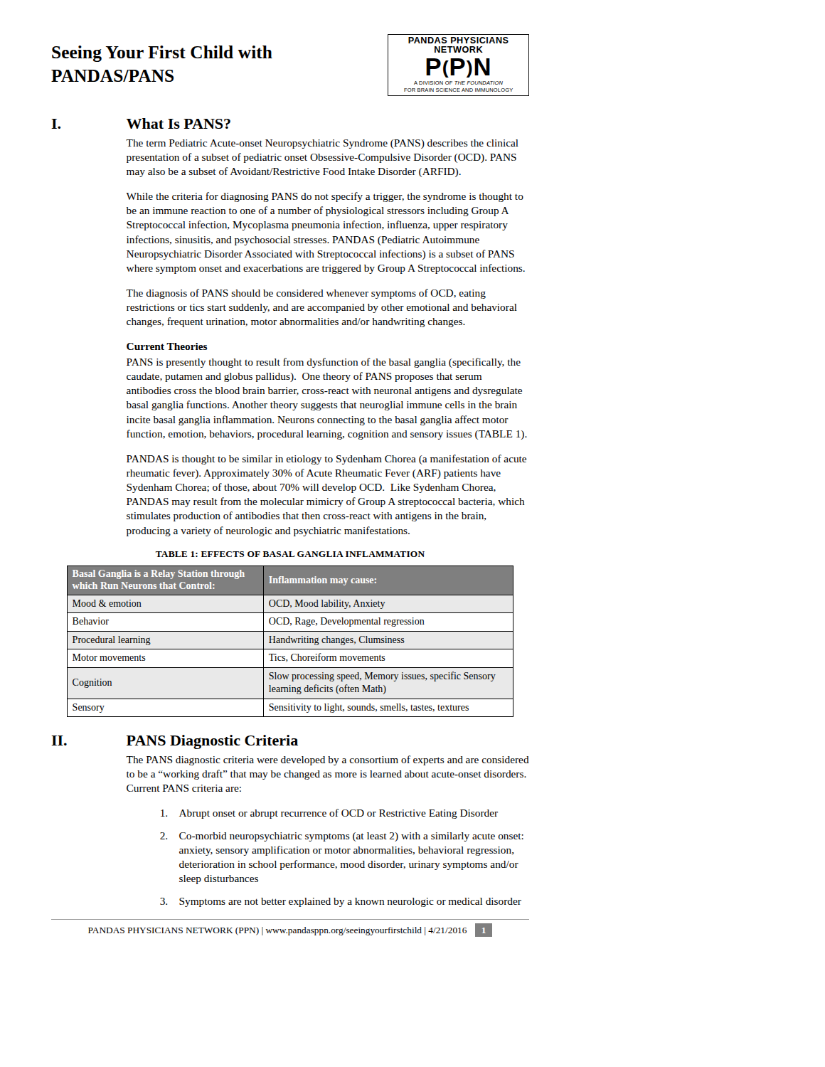Seeing Your First Child with PANDAS/PANS
PANDAS PHYSICIANS NETWORK P(P) N A DIVISION OF THE FOUNDATION FOR BRAIN SCIENCE AND IMMUNOLOGY
I.
What Is PANS?
The term Pediatric Acute-onset Neuropsychiatric Syndrome (PANS) describes the clinical presentation of a subset of pediatric onset Obsessive-Compulsive Disorder (OCD). PANS may also be a subset of Avoidant/Restrictive Food Intake Disorder (ARFID).
While the criteria for diagnosing PANS do not specify a trigger, the syndrome is thought to be an immune reaction to one of a number of physiological stressors including Group A Streptococcal infection, Mycoplasma pneumonia infection, influenza, upper respiratory infections, sinusitis, and psychosocial stresses. PANDAS (Pediatric Autoimmune Neuropsychiatric Disorder Associated with Streptococcal infections) is a subset of PANS where symptom onset and exacerbations are triggered by Group A Streptococcal infections.
The diagnosis of PANS should be considered whenever symptoms of OCD, eating restrictions or tics start suddenly, and are accompanied by other emotional and behavioral changes, frequent urination, motor abnormalities and/or handwriting changes.
Current Theories
PANS is presently thought to result from dysfunction of the basal ganglia (specifically, the caudate, putamen and globus pallidus). One theory of PANS proposes that serum antibodies cross the blood brain barrier, cross-react with neuronal antigens and dysregulate basal ganglia functions. Another theory suggests that neuroglial immune cells in the brain incite basal ganglia inflammation. Neurons connecting to the basal ganglia affect motor function, emotion, behaviors, procedural learning, cognition and sensory issues (TABLE 1).
PANDAS is thought to be similar in etiology to Sydenham Chorea (a manifestation of acute rheumatic fever). Approximately 30% of Acute Rheumatic Fever (ARF) patients have Sydenham Chorea; of those, about 70% will develop OCD. Like Sydenham Chorea, PANDAS may result from the molecular mimicry of Group A streptococcal bacteria, which stimulates production of antibodies that then cross-react with antigens in the brain, producing a variety of neurologic and psychiatric manifestations.
TABLE 1: EFFECTS OF BASAL GANGLIA INFLAMMATION
| Basal Ganglia is a Relay Station through which Run Neurons that Control: | Inflammation may cause: |
| --- | --- |
| Mood & emotion | OCD, Mood lability, Anxiety |
| Behavior | OCD, Rage, Developmental regression |
| Procedural learning | Handwriting changes, Clumsiness |
| Motor movements | Tics, Choreiform movements |
| Cognition | Slow processing speed, Memory issues, specific Sensory learning deficits (often Math) |
| Sensory | Sensitivity to light, sounds, smells, tastes, textures |
II.
PANS Diagnostic Criteria
The PANS diagnostic criteria were developed by a consortium of experts and are considered to be a “working draft” that may be changed as more is learned about acute-onset disorders. Current PANS criteria are:
Abrupt onset or abrupt recurrence of OCD or Restrictive Eating Disorder
Co-morbid neuropsychiatric symptoms (at least 2) with a similarly acute onset: anxiety, sensory amplification or motor abnormalities, behavioral regression, deterioration in school performance, mood disorder, urinary symptoms and/or sleep disturbances
Symptoms are not better explained by a known neurologic or medical disorder
PANDAS PHYSICIANS NETWORK (PPN) | www.pandasppn.org/seeingyourfirstchild | 4/21/2016 1